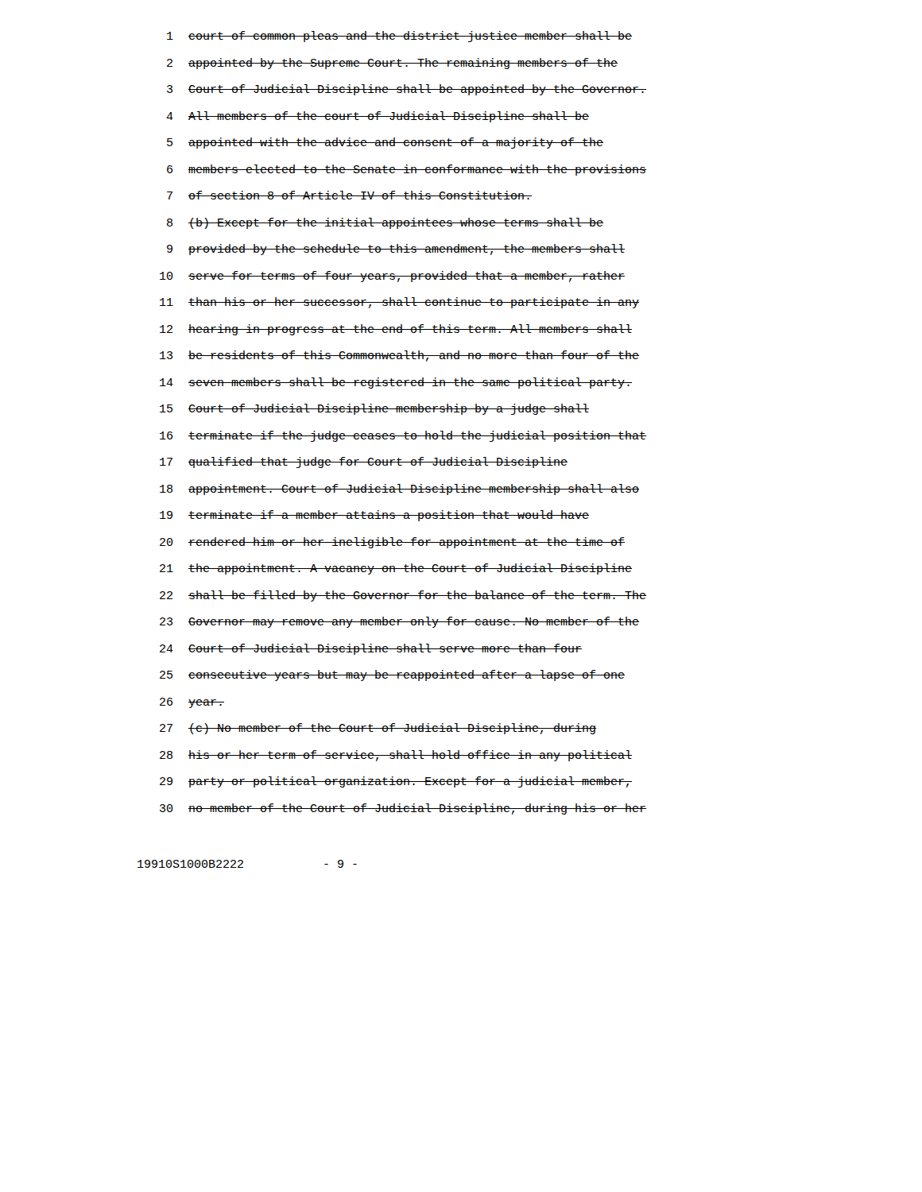| 1 | court of common pleas and the district justice member shall be |
| 2 | appointed by the Supreme Court. The remaining members of the |
| 3 | Court of Judicial Discipline shall be appointed by the Governor. |
| 4 | All members of the court of Judicial Discipline shall be |
| 5 | appointed with the advice and consent of a majority of the |
| 6 | members elected to the Senate in conformance with the provisions |
| 7 | of section 8 of Article IV of this Constitution. |
| 8 | (b) Except for the initial appointees whose terms shall be |
| 9 | provided by the schedule to this amendment, the members shall |
| 10 | serve for terms of four years, provided that a member, rather |
| 11 | than his or her successor, shall continue to participate in any |
| 12 | hearing in progress at the end of this term. All members shall |
| 13 | be residents of this Commonwealth, and no more than four of the |
| 14 | seven members shall be registered in the same political party. |
| 15 | Court of Judicial Discipline membership by a judge shall |
| 16 | terminate if the judge ceases to hold the judicial position that |
| 17 | qualified that judge for Court of Judicial Discipline |
| 18 | appointment. Court of Judicial Discipline membership shall also |
| 19 | terminate if a member attains a position that would have |
| 20 | rendered him or her ineligible for appointment at the time of |
| 21 | the appointment. A vacancy on the Court of Judicial Discipline |
| 22 | shall be filled by the Governor for the balance of the term. The |
| 23 | Governor may remove any member only for cause. No member of the |
| 24 | Court of Judicial Discipline shall serve more than four |
| 25 | consecutive years but may be reappointed after a lapse of one |
| 26 | year. |
| 27 | (c) No member of the Court of Judicial Discipline, during |
| 28 | his or her term of service, shall hold office in any political |
| 29 | party or political organization. Except for a judicial member, |
| 30 | no member of the Court of Judicial Discipline, during his or her |
19910S1000B2222 - 9 -